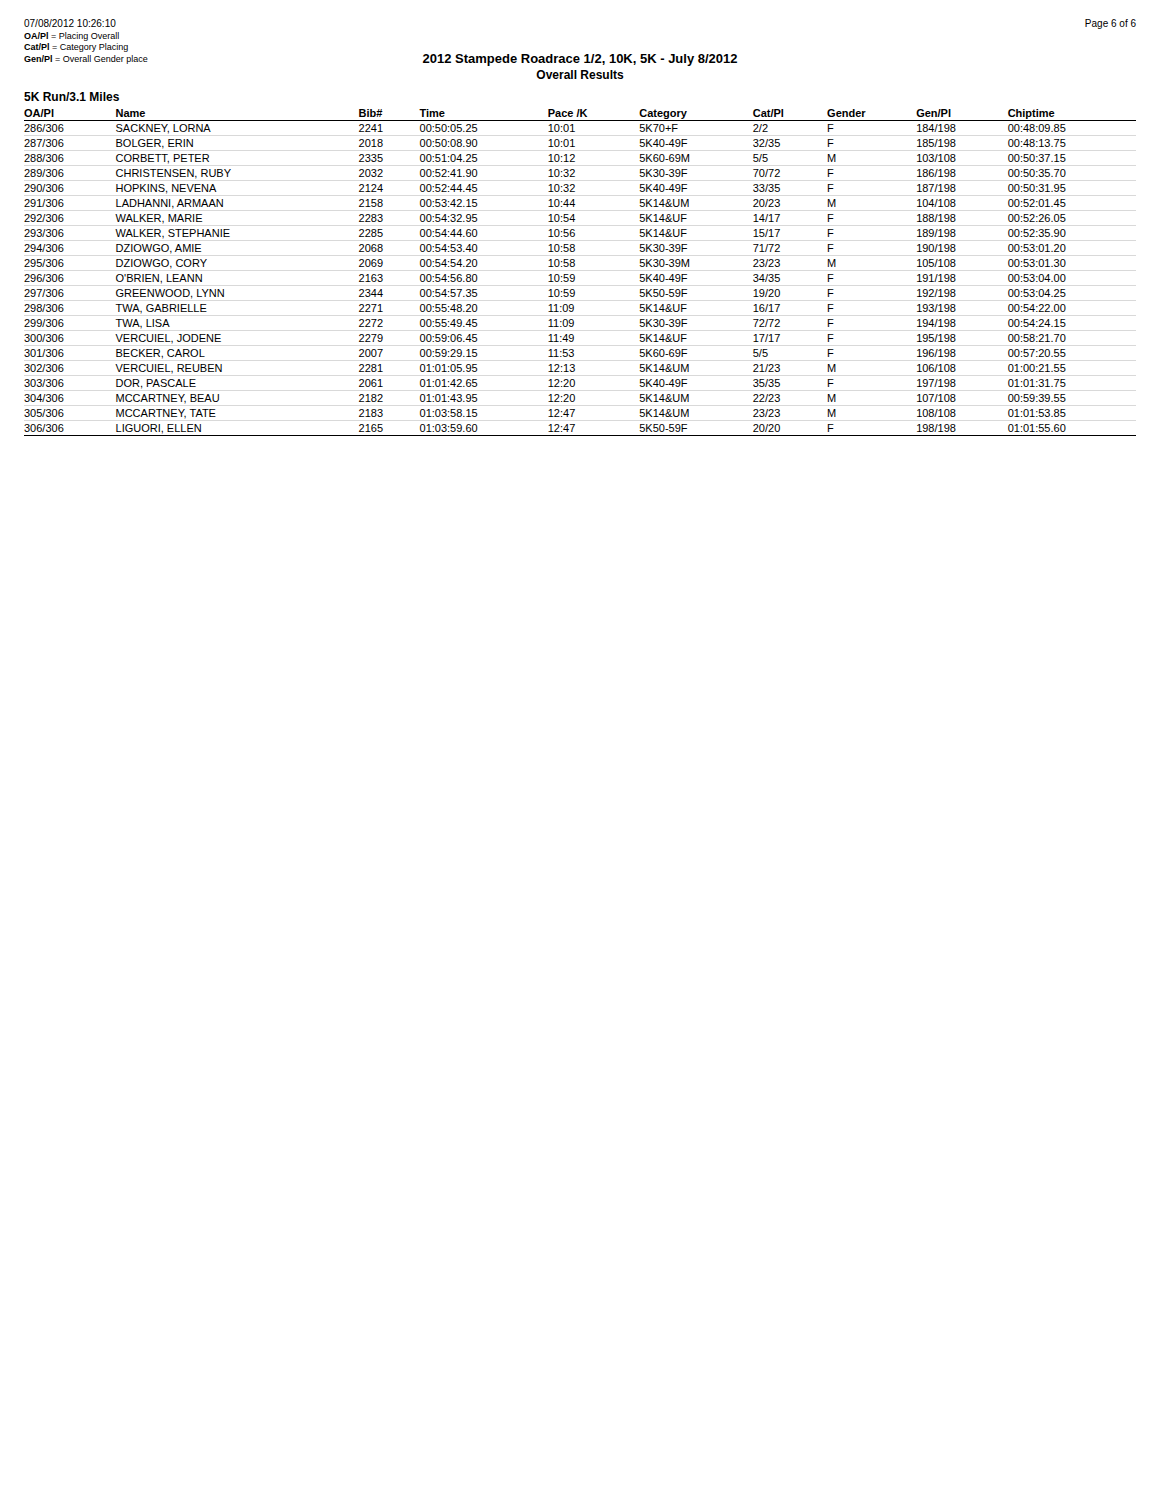07/08/2012 10:26:10
Page 6 of 6
OA/Pl = Placing Overall
Cat/Pl = Category Placing
Gen/Pl = Overall Gender place
2012 Stampede Roadrace 1/2, 10K, 5K - July 8/2012
Overall Results
5K Run/3.1 Miles
| OA/Pl | Name | Bib# | Time | Pace /K | Category | Cat/Pl | Gender | Gen/Pl | Chiptime |
| --- | --- | --- | --- | --- | --- | --- | --- | --- | --- |
| 286/306 | SACKNEY, LORNA | 2241 | 00:50:05.25 | 10:01 | 5K70+F | 2/2 | F | 184/198 | 00:48:09.85 |
| 287/306 | BOLGER, ERIN | 2018 | 00:50:08.90 | 10:01 | 5K40-49F | 32/35 | F | 185/198 | 00:48:13.75 |
| 288/306 | CORBETT, PETER | 2335 | 00:51:04.25 | 10:12 | 5K60-69M | 5/5 | M | 103/108 | 00:50:37.15 |
| 289/306 | CHRISTENSEN, RUBY | 2032 | 00:52:41.90 | 10:32 | 5K30-39F | 70/72 | F | 186/198 | 00:50:35.70 |
| 290/306 | HOPKINS, NEVENA | 2124 | 00:52:44.45 | 10:32 | 5K40-49F | 33/35 | F | 187/198 | 00:50:31.95 |
| 291/306 | LADHANNI, ARMAAN | 2158 | 00:53:42.15 | 10:44 | 5K14&UM | 20/23 | M | 104/108 | 00:52:01.45 |
| 292/306 | WALKER, MARIE | 2283 | 00:54:32.95 | 10:54 | 5K14&UF | 14/17 | F | 188/198 | 00:52:26.05 |
| 293/306 | WALKER, STEPHANIE | 2285 | 00:54:44.60 | 10:56 | 5K14&UF | 15/17 | F | 189/198 | 00:52:35.90 |
| 294/306 | DZIOWGO, AMIE | 2068 | 00:54:53.40 | 10:58 | 5K30-39F | 71/72 | F | 190/198 | 00:53:01.20 |
| 295/306 | DZIOWGO, CORY | 2069 | 00:54:54.20 | 10:58 | 5K30-39M | 23/23 | M | 105/108 | 00:53:01.30 |
| 296/306 | O'BRIEN, LEANN | 2163 | 00:54:56.80 | 10:59 | 5K40-49F | 34/35 | F | 191/198 | 00:53:04.00 |
| 297/306 | GREENWOOD, LYNN | 2344 | 00:54:57.35 | 10:59 | 5K50-59F | 19/20 | F | 192/198 | 00:53:04.25 |
| 298/306 | TWA, GABRIELLE | 2271 | 00:55:48.20 | 11:09 | 5K14&UF | 16/17 | F | 193/198 | 00:54:22.00 |
| 299/306 | TWA, LISA | 2272 | 00:55:49.45 | 11:09 | 5K30-39F | 72/72 | F | 194/198 | 00:54:24.15 |
| 300/306 | VERCUIEL, JODENE | 2279 | 00:59:06.45 | 11:49 | 5K14&UF | 17/17 | F | 195/198 | 00:58:21.70 |
| 301/306 | BECKER, CAROL | 2007 | 00:59:29.15 | 11:53 | 5K60-69F | 5/5 | F | 196/198 | 00:57:20.55 |
| 302/306 | VERCUIEL, REUBEN | 2281 | 01:01:05.95 | 12:13 | 5K14&UM | 21/23 | M | 106/108 | 01:00:21.55 |
| 303/306 | DOR, PASCALE | 2061 | 01:01:42.65 | 12:20 | 5K40-49F | 35/35 | F | 197/198 | 01:01:31.75 |
| 304/306 | MCCARTNEY, BEAU | 2182 | 01:01:43.95 | 12:20 | 5K14&UM | 22/23 | M | 107/108 | 00:59:39.55 |
| 305/306 | MCCARTNEY, TATE | 2183 | 01:03:58.15 | 12:47 | 5K14&UM | 23/23 | M | 108/108 | 01:01:53.85 |
| 306/306 | LIGUORI, ELLEN | 2165 | 01:03:59.60 | 12:47 | 5K50-59F | 20/20 | F | 198/198 | 01:01:55.60 |